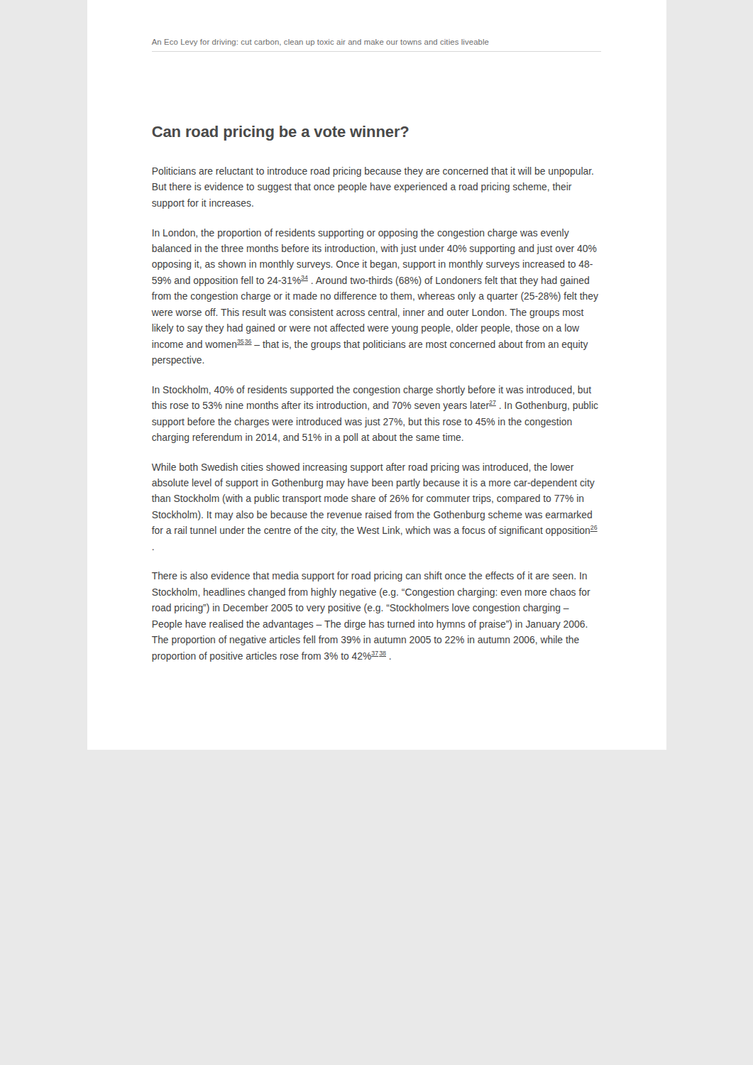An Eco Levy for driving: cut carbon, clean up toxic air and make our towns and cities liveable
Can road pricing be a vote winner?
Politicians are reluctant to introduce road pricing because they are concerned that it will be unpopular. But there is evidence to suggest that once people have experienced a road pricing scheme, their support for it increases.
In London, the proportion of residents supporting or opposing the congestion charge was evenly balanced in the three months before its introduction, with just under 40% supporting and just over 40% opposing it, as shown in monthly surveys. Once it began, support in monthly surveys increased to 48-59% and opposition fell to 24-31%34 . Around two-thirds (68%) of Londoners felt that they had gained from the congestion charge or it made no difference to them, whereas only a quarter (25-28%) felt they were worse off. This result was consistent across central, inner and outer London. The groups most likely to say they had gained or were not affected were young people, older people, those on a low income and women3536 – that is, the groups that politicians are most concerned about from an equity perspective.
In Stockholm, 40% of residents supported the congestion charge shortly before it was introduced, but this rose to 53% nine months after its introduction, and 70% seven years later27 . In Gothenburg, public support before the charges were introduced was just 27%, but this rose to 45% in the congestion charging referendum in 2014, and 51% in a poll at about the same time.
While both Swedish cities showed increasing support after road pricing was introduced, the lower absolute level of support in Gothenburg may have been partly because it is a more car-dependent city than Stockholm (with a public transport mode share of 26% for commuter trips, compared to 77% in Stockholm). It may also be because the revenue raised from the Gothenburg scheme was earmarked for a rail tunnel under the centre of the city, the West Link, which was a focus of significant opposition26 .
There is also evidence that media support for road pricing can shift once the effects of it are seen. In Stockholm, headlines changed from highly negative (e.g. “Congestion charging: even more chaos for road pricing”) in December 2005 to very positive (e.g. “Stockholmers love congestion charging – People have realised the advantages – The dirge has turned into hymns of praise”) in January 2006. The proportion of negative articles fell from 39% in autumn 2005 to 22% in autumn 2006, while the proportion of positive articles rose from 3% to 42%3738 .